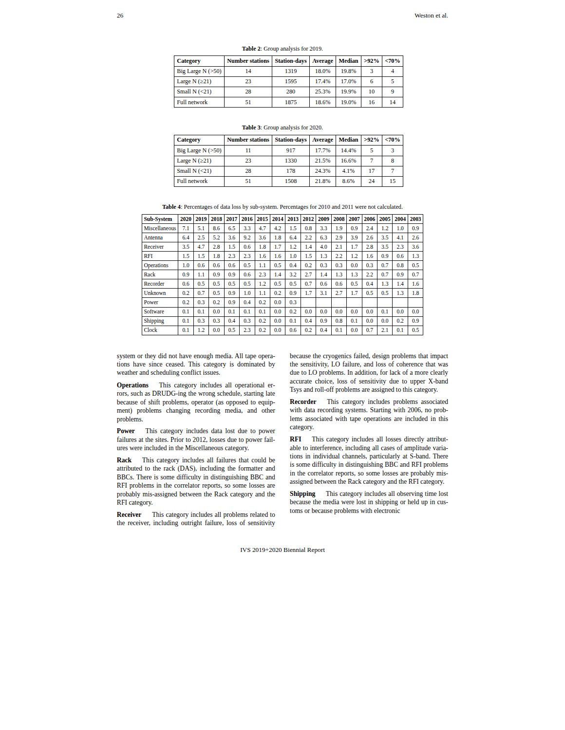26
Weston et al.
Table 2: Group analysis for 2019.
| Category | Number stations | Station-days | Average | Median | >92% | <70% |
| --- | --- | --- | --- | --- | --- | --- |
| Big Large N (>50) | 14 | 1319 | 18.0% | 19.8% | 3 | 4 |
| Large N (≥21) | 23 | 1595 | 17.4% | 17.0% | 6 | 5 |
| Small N (<21) | 28 | 280 | 25.3% | 19.9% | 10 | 9 |
| Full network | 51 | 1875 | 18.6% | 19.0% | 16 | 14 |
Table 3: Group analysis for 2020.
| Category | Number stations | Station-days | Average | Median | >92% | <70% |
| --- | --- | --- | --- | --- | --- | --- |
| Big Large N (>50) | 11 | 917 | 17.7% | 14.4% | 5 | 3 |
| Large N (≥21) | 23 | 1330 | 21.5% | 16.6% | 7 | 8 |
| Small N (<21) | 28 | 178 | 24.3% | 4.1% | 17 | 7 |
| Full network | 51 | 1508 | 21.8% | 8.6% | 24 | 15 |
Table 4: Percentages of data loss by sub-system. Percentages for 2010 and 2011 were not calculated.
| Sub-System | 2020 | 2019 | 2018 | 2017 | 2016 | 2015 | 2014 | 2013 | 2012 | 2009 | 2008 | 2007 | 2006 | 2005 | 2004 | 2003 |
| --- | --- | --- | --- | --- | --- | --- | --- | --- | --- | --- | --- | --- | --- | --- | --- | --- |
| Miscellaneous | 7.1 | 5.1 | 8.6 | 6.5 | 3.3 | 4.7 | 4.2 | 1.5 | 0.8 | 3.3 | 1.9 | 0.9 | 2.4 | 1.2 | 1.0 | 0.9 |
| Antenna | 6.4 | 2.5 | 5.2 | 3.6 | 9.2 | 3.6 | 1.8 | 6.4 | 2.2 | 6.3 | 2.9 | 3.9 | 2.6 | 3.5 | 4.1 | 2.6 |
| Receiver | 3.5 | 4.7 | 2.8 | 1.5 | 0.6 | 1.8 | 1.7 | 1.2 | 1.4 | 4.0 | 2.1 | 1.7 | 2.8 | 3.5 | 2.3 | 3.6 |
| RFI | 1.5 | 1.5 | 1.8 | 2.3 | 2.3 | 1.6 | 1.6 | 1.0 | 1.5 | 1.3 | 2.2 | 1.2 | 1.6 | 0.9 | 0.6 | 1.3 |
| Operations | 1.0 | 0.6 | 0.6 | 0.6 | 0.5 | 1.1 | 0.5 | 0.4 | 0.2 | 0.3 | 0.3 | 0.0 | 0.3 | 0.7 | 0.8 | 0.5 |
| Rack | 0.9 | 1.1 | 0.9 | 0.9 | 0.6 | 2.3 | 1.4 | 3.2 | 2.7 | 1.4 | 1.3 | 1.3 | 2.2 | 0.7 | 0.9 | 0.7 |
| Recorder | 0.6 | 0.5 | 0.5 | 0.5 | 0.5 | 1.2 | 0.5 | 0.5 | 0.7 | 0.6 | 0.6 | 0.5 | 0.4 | 1.3 | 1.4 | 1.6 |
| Unknown | 0.2 | 0.7 | 0.5 | 0.9 | 1.0 | 1.1 | 0.2 | 0.9 | 1.7 | 3.1 | 2.7 | 1.7 | 0.5 | 0.5 | 1.3 | 1.8 |
| Power | 0.2 | 0.3 | 0.2 | 0.9 | 0.4 | 0.2 | 0.0 | 0.3 | | | | | | | | |
| Software | 0.1 | 0.1 | 0.0 | 0.1 | 0.1 | 0.1 | 0.0 | 0.2 | 0.0 | 0.0 | 0.0 | 0.0 | 0.0 | 0.1 | 0.0 | 0.0 |
| Shipping | 0.1 | 0.3 | 0.3 | 0.4 | 0.3 | 0.2 | 0.0 | 0.1 | 0.4 | 0.9 | 0.8 | 0.1 | 0.0 | 0.0 | 0.2 | 0.9 |
| Clock | 0.1 | 1.2 | 0.0 | 0.5 | 2.3 | 0.2 | 0.0 | 0.6 | 0.2 | 0.4 | 0.1 | 0.0 | 0.7 | 2.1 | 0.1 | 0.5 |
system or they did not have enough media. All tape operations have since ceased. This category is dominated by weather and scheduling conflict issues.
Operations This category includes all operational errors, such as DRUDG-ing the wrong schedule, starting late because of shift problems, operator (as opposed to equipment) problems changing recording media, and other problems.
Power This category includes data lost due to power failures at the sites. Prior to 2012, losses due to power failures were included in the Miscellaneous category.
Rack This category includes all failures that could be attributed to the rack (DAS), including the formatter and BBCs. There is some difficulty in distinguishing BBC and RFI problems in the correlator reports, so some losses are probably mis-assigned between the Rack category and the RFI category.
Receiver This category includes all problems related to the receiver, including outright failure, loss of sensitivity because the cryogenics failed, design problems that impact the sensitivity, LO failure, and loss of coherence that was due to LO problems. In addition, for lack of a more clearly accurate choice, loss of sensitivity due to upper X-band Tsys and roll-off problems are assigned to this category.
Recorder This category includes problems associated with data recording systems. Starting with 2006, no problems associated with tape operations are included in this category.
RFI This category includes all losses directly attributable to interference, including all cases of amplitude variations in individual channels, particularly at S-band. There is some difficulty in distinguishing BBC and RFI problems in the correlator reports, so some losses are probably mis-assigned between the Rack category and the RFI category.
Shipping This category includes all observing time lost because the media were lost in shipping or held up in customs or because problems with electronic
IVS 2019+2020 Biennial Report